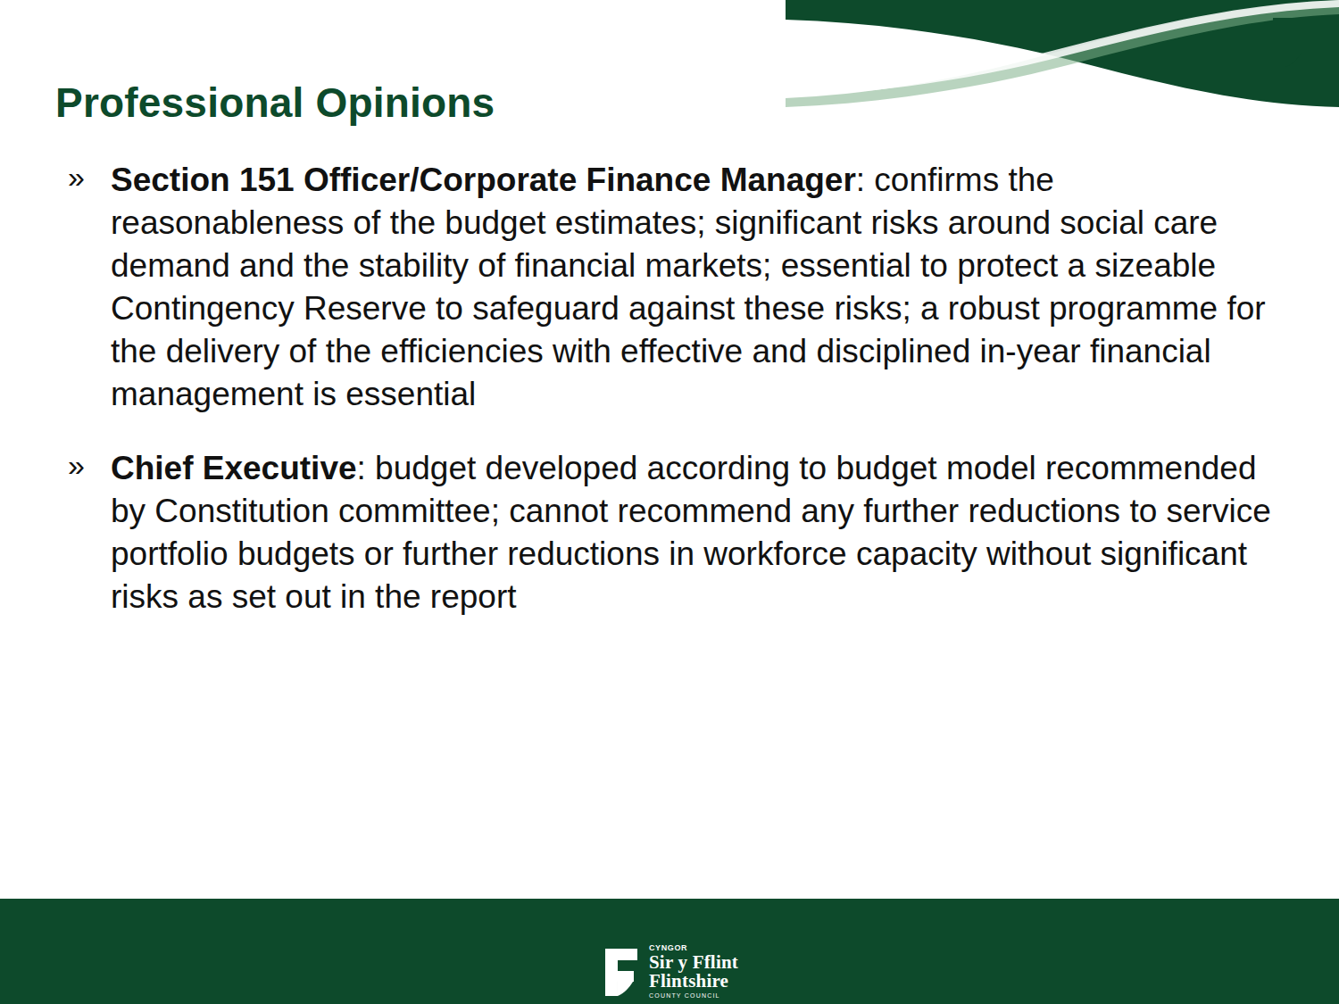Professional Opinions
Section 151 Officer/Corporate Finance Manager: confirms the reasonableness of the budget estimates; significant risks around social care demand and the stability of financial markets; essential to protect a sizeable Contingency Reserve to safeguard against these risks; a robust programme for the delivery of the efficiencies with effective and disciplined in-year financial management is essential
Chief Executive: budget developed according to budget model recommended by Constitution committee; cannot recommend any further reductions to service portfolio budgets or further reductions in workforce capacity without significant risks as set out in the report
CYNGOR
Sir y Fflint
Flintshire
COUNTY COUNCIL